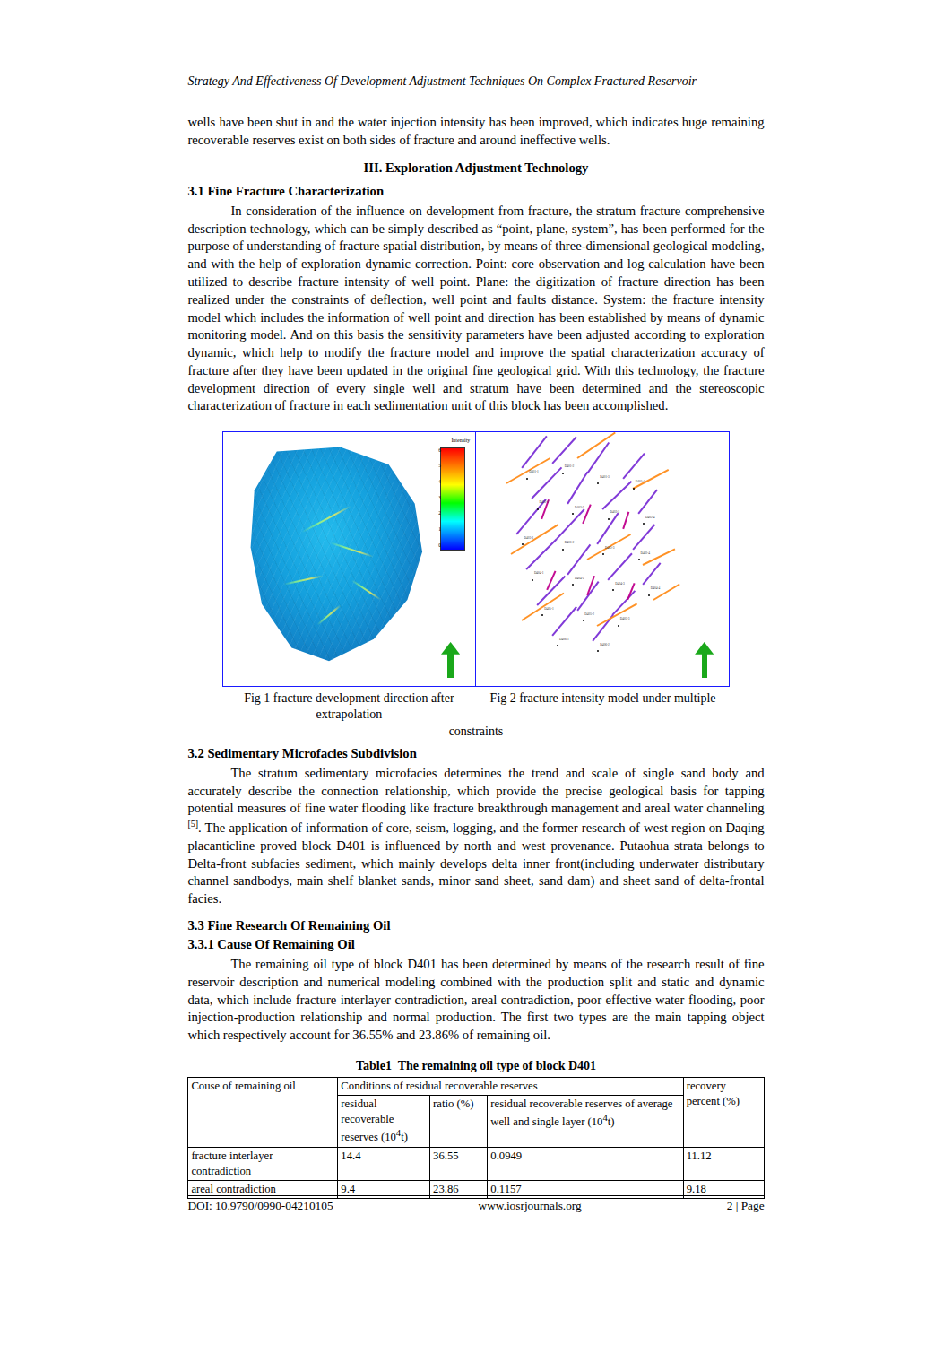Strategy And Effectiveness Of Development Adjustment Techniques On Complex Fractured Reservoir
wells have been shut in and the water injection intensity has been improved, which indicates huge remaining recoverable reserves exist on both sides of fracture and around ineffective wells.
III. Exploration Adjustment Technology
3.1 Fine Fracture Characterization
In consideration of the influence on development from fracture, the stratum fracture comprehensive description technology, which can be simply described as “point, plane, system”, has been performed for the purpose of understanding of fracture spatial distribution, by means of three-dimensional geological modeling, and with the help of exploration dynamic correction. Point: core observation and log calculation have been utilized to describe fracture intensity of well point. Plane: the digitization of fracture direction has been realized under the constraints of deflection, well point and faults distance. System: the fracture intensity model which includes the information of well point and direction has been established by means of dynamic monitoring model. And on this basis the sensitivity parameters have been adjusted according to exploration dynamic, which help to modify the fracture model and improve the spatial characterization accuracy of fracture after they have been updated in the original fine geological grid. With this technology, the fracture development direction of every single well and stratum have been determined and the stereoscopic characterization of fracture in each sedimentation unit of this block has been accomplished.
Intensity
6543210
D401-1
D401-2
D401-3
D401-4
D402-1
D402-2
D402-3
D402-4
D403-1
D403-2
D403-3
D403-4
D404-1
D404-2
D404-3
D404-4
D405-1
D405-2
D405-3
D406-1
D406-2
Fig 1 fracture development direction after extrapolation
Fig 2 fracture intensity model under multiple
constraints
3.2 Sedimentary Microfacies Subdivision
The stratum sedimentary microfacies determines the trend and scale of single sand body and accurately describe the connection relationship, which provide the precise geological basis for tapping potential measures of fine water flooding like fracture breakthrough management and areal water channeling [5]. The application of information of core, seism, logging, and the former research of west region on Daqing placanticline proved block D401 is influenced by north and west provenance. Putaohua strata belongs to Delta-front subfacies sediment, which mainly develops delta inner front(including underwater distributary channel sandbodys, main shelf blanket sands, minor sand sheet, sand dam) and sheet sand of delta-frontal facies.
3.3 Fine Research Of Remaining Oil
3.3.1 Cause Of Remaining Oil
The remaining oil type of block D401 has been determined by means of the research result of fine reservoir description and numerical modeling combined with the production split and static and dynamic data, which include fracture interlayer contradiction, areal contradiction, poor effective water flooding, poor injection-production relationship and normal production. The first two types are the main tapping object which respectively account for 36.55% and 23.86% of remaining oil.
Table1 The remaining oil type of block D401
| Couse of remaining oil | Conditions of residual recoverable reserves | recovery percent (%) |
| residual recoverable reserves (10 4 t) | ratio (%) | residual recoverable reserves of average well and single layer (10 4 t) |
| fracture interlayer contradiction | 14.4 | 36.55 | 0.0949 | 11.12 |
| areal contradiction | 9.4 | 23.86 | 0.1157 | 9.18 |
DOI: 10.9790/0990-04210105
www.iosrjournals.org
2 | Page